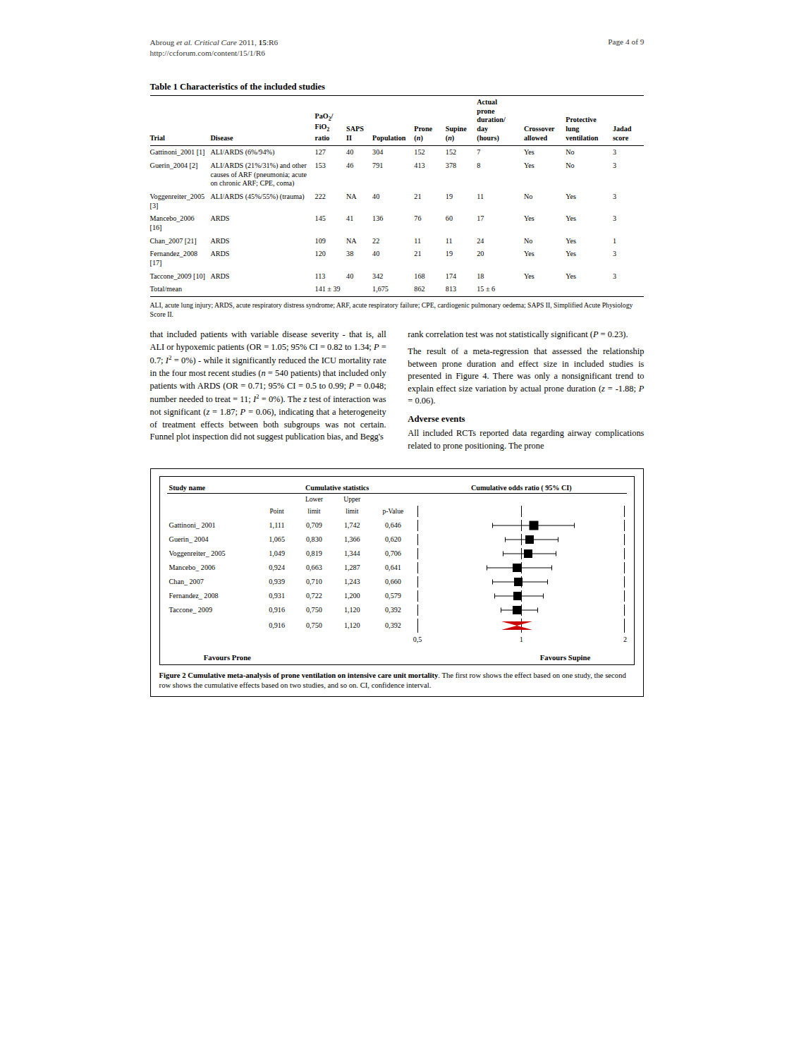Abroug et al. Critical Care 2011, 15:R6
http://ccforum.com/content/15/1/R6
Page 4 of 9
Table 1 Characteristics of the included studies
| Trial | Disease | PaO 2 / FiO 2 ratio | SAPS II | Population | Prone ( n ) | Supine ( n ) | Actual prone duration/ day (hours) | Crossover allowed | Protective lung ventilation | Jadad score |
| --- | --- | --- | --- | --- | --- | --- | --- | --- | --- | --- |
| Gattinoni_2001 [1] | ALI/ARDS (6%/94%) | 127 | 40 | 304 | 152 | 152 | 7 | Yes | No | 3 |
| Guerin_2004 [2] | ALI/ARDS (21%/31%) and other causes of ARF (pneumonia; acute on chronic ARF; CPE, coma) | 153 | 46 | 791 | 413 | 378 | 8 | Yes | No | 3 |
| Voggenreiter_2005 [3] | ALI/ARDS (45%/55%) (trauma) | 222 | NA | 40 | 21 | 19 | 11 | No | Yes | 3 |
| Mancebo_2006 [16] | ARDS | 145 | 41 | 136 | 76 | 60 | 17 | Yes | Yes | 3 |
| Chan_2007 [21] | ARDS | 109 | NA | 22 | 11 | 11 | 24 | No | Yes | 1 |
| Fernandez_2008 [17] | ARDS | 120 | 38 | 40 | 21 | 19 | 20 | Yes | Yes | 3 |
| Taccone_2009 [10] | ARDS | 113 | 40 | 342 | 168 | 174 | 18 | Yes | Yes | 3 |
| Total/mean | | 141 ± 39 | | 1,675 | 862 | 813 | 15 ± 6 | | | |
ALI, acute lung injury; ARDS, acute respiratory distress syndrome; ARF, acute respiratory failure; CPE, cardiogenic pulmonary oedema; SAPS II, Simplified Acute Physiology Score II.
that included patients with variable disease severity - that is, all ALI or hypoxemic patients (OR = 1.05; 95% CI = 0.82 to 1.34; P = 0.7; I2 = 0%) - while it significantly reduced the ICU mortality rate in the four most recent studies (n = 540 patients) that included only patients with ARDS (OR = 0.71; 95% CI = 0.5 to 0.99; P = 0.048; number needed to treat = 11; I2 = 0%). The z test of interaction was not significant (z = 1.87; P = 0.06), indicating that a heterogeneity of treatment effects between both subgroups was not certain. Funnel plot inspection did not suggest publication bias, and Begg's
rank correlation test was not statistically significant (P = 0.23).
The result of a meta-regression that assessed the relationship between prone duration and effect size in included studies is presented in Figure 4. There was only a nonsignificant trend to explain effect size variation by actual prone duration (z = -1.88; P = 0.06).
Adverse events
All included RCTs reported data regarding airway complications related to prone positioning. The prone
| Study name | Cumulative statistics | Cumulative odds ratio ( 95% CI) |
| | | Lower | Upper | | |
| | Point | limit | limit | p-Value | |
| Gattinoni_ 2001 | 1,111 | 0,709 | 1,742 | 0,646 | |
| Guerin_ 2004 | 1,065 | 0,830 | 1,366 | 0,620 | |
| Voggenreiter_ 2005 | 1,049 | 0,819 | 1,344 | 0,706 | |
| Mancebo_ 2006 | 0,924 | 0,663 | 1,287 | 0,641 | |
| Chan_ 2007 | 0,939 | 0,710 | 1,243 | 0,660 | |
| Fernandez_ 2008 | 0,931 | 0,722 | 1,200 | 0,579 | |
| Taccone_ 2009 | 0,916 | 0,750 | 1,120 | 0,392 | |
| | 0,916 | 0,750 | 1,120 | 0,392 | |
| | 0,5 1 2 |
Favours Prone Favours Supine
Figure 2 Cumulative meta-analysis of prone ventilation on intensive care unit mortality. The first row shows the effect based on one study, the second row shows the cumulative effects based on two studies, and so on. CI, confidence interval.